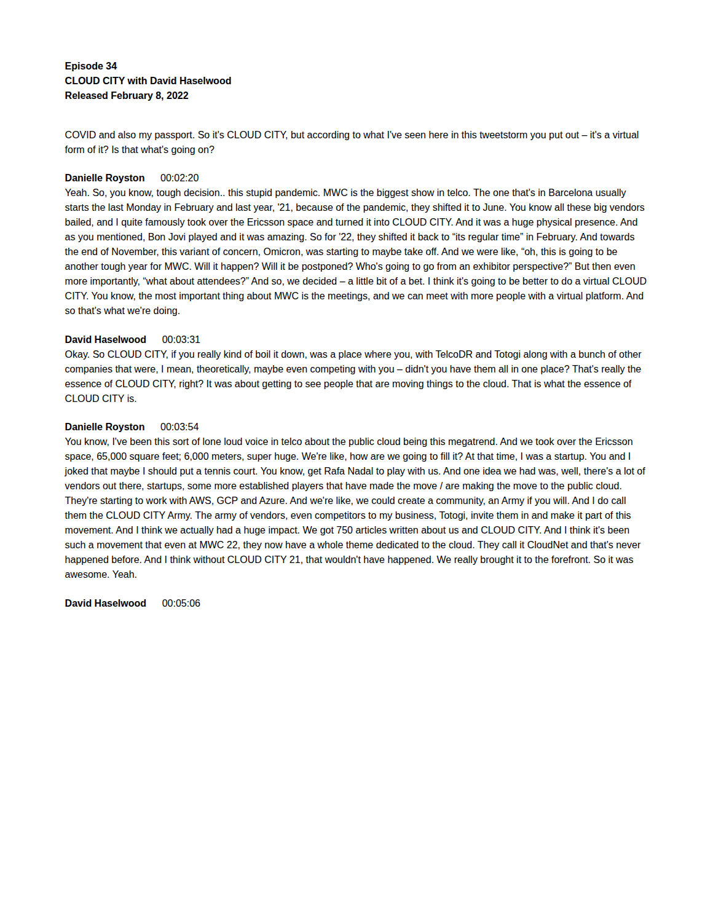Episode 34
CLOUD CITY with David Haselwood
Released February 8, 2022
COVID and also my passport. So it's CLOUD CITY, but according to what I've seen here in this tweetstorm you put out – it's a virtual form of it? Is that what's going on?
Danielle Royston 00:02:20
Yeah. So, you know, tough decision.. this stupid pandemic. MWC is the biggest show in telco. The one that's in Barcelona usually starts the last Monday in February and last year, '21, because of the pandemic, they shifted it to June. You know all these big vendors bailed, and I quite famously took over the Ericsson space and turned it into CLOUD CITY. And it was a huge physical presence. And as you mentioned, Bon Jovi played and it was amazing. So for '22, they shifted it back to “its regular time” in February. And towards the end of November, this variant of concern, Omicron, was starting to maybe take off. And we were like, “oh, this is going to be another tough year for MWC. Will it happen? Will it be postponed? Who's going to go from an exhibitor perspective?” But then even more importantly, “what about attendees?” And so, we decided – a little bit of a bet. I think it's going to be better to do a virtual CLOUD CITY. You know, the most important thing about MWC is the meetings, and we can meet with more people with a virtual platform. And so that's what we're doing.
David Haselwood 00:03:31
Okay. So CLOUD CITY, if you really kind of boil it down, was a place where you, with TelcoDR and Totogi along with a bunch of other companies that were, I mean, theoretically, maybe even competing with you – didn't you have them all in one place? That's really the essence of CLOUD CITY, right? It was about getting to see people that are moving things to the cloud. That is what the essence of CLOUD CITY is.
Danielle Royston 00:03:54
You know, I've been this sort of lone loud voice in telco about the public cloud being this megatrend. And we took over the Ericsson space, 65,000 square feet; 6,000 meters, super huge. We're like, how are we going to fill it? At that time, I was a startup. You and I joked that maybe I should put a tennis court. You know, get Rafa Nadal to play with us. And one idea we had was, well, there's a lot of vendors out there, startups, some more established players that have made the move / are making the move to the public cloud. They're starting to work with AWS, GCP and Azure. And we're like, we could create a community, an Army if you will. And I do call them the CLOUD CITY Army. The army of vendors, even competitors to my business, Totogi, invite them in and make it part of this movement. And I think we actually had a huge impact. We got 750 articles written about us and CLOUD CITY. And I think it's been such a movement that even at MWC 22, they now have a whole theme dedicated to the cloud. They call it CloudNet and that's never happened before. And I think without CLOUD CITY 21, that wouldn't have happened. We really brought it to the forefront. So it was awesome. Yeah.
David Haselwood 00:05:06